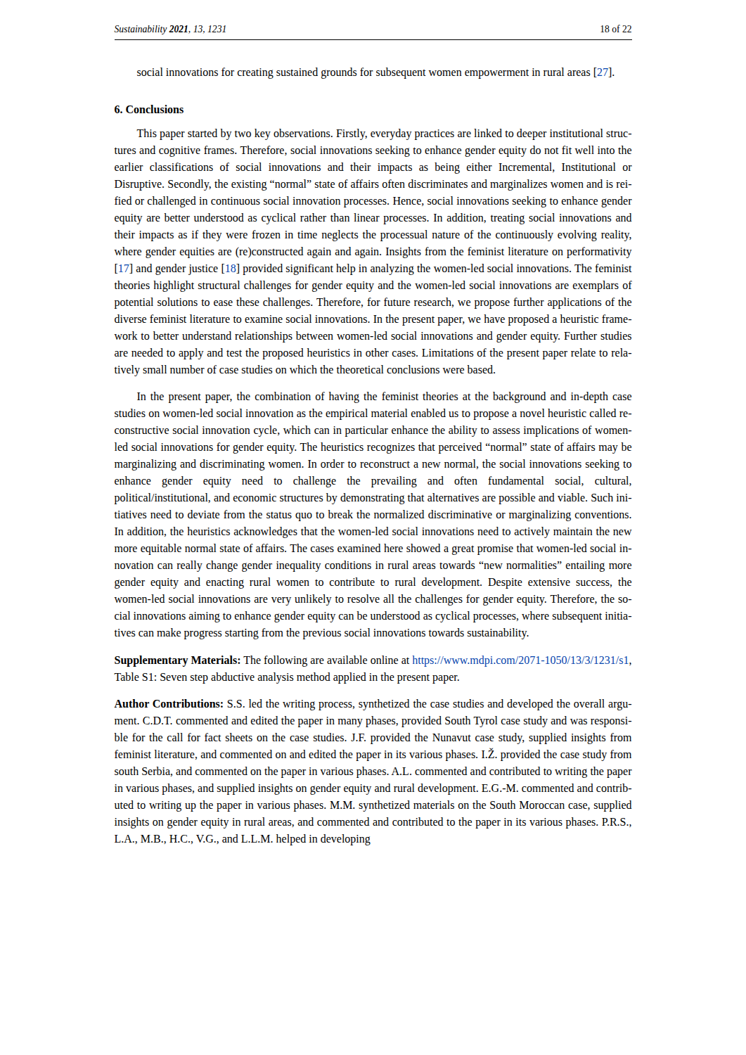Sustainability 2021, 13, 1231 18 of 22
social innovations for creating sustained grounds for subsequent women empowerment in rural areas [27].
6. Conclusions
This paper started by two key observations. Firstly, everyday practices are linked to deeper institutional structures and cognitive frames. Therefore, social innovations seeking to enhance gender equity do not fit well into the earlier classifications of social innovations and their impacts as being either Incremental, Institutional or Disruptive. Secondly, the existing “normal” state of affairs often discriminates and marginalizes women and is reified or challenged in continuous social innovation processes. Hence, social innovations seeking to enhance gender equity are better understood as cyclical rather than linear processes. In addition, treating social innovations and their impacts as if they were frozen in time neglects the processual nature of the continuously evolving reality, where gender equities are (re)constructed again and again. Insights from the feminist literature on performativity [17] and gender justice [18] provided significant help in analyzing the women-led social innovations. The feminist theories highlight structural challenges for gender equity and the women-led social innovations are exemplars of potential solutions to ease these challenges. Therefore, for future research, we propose further applications of the diverse feminist literature to examine social innovations. In the present paper, we have proposed a heuristic framework to better understand relationships between women-led social innovations and gender equity. Further studies are needed to apply and test the proposed heuristics in other cases. Limitations of the present paper relate to relatively small number of case studies on which the theoretical conclusions were based.
In the present paper, the combination of having the feminist theories at the background and in-depth case studies on women-led social innovation as the empirical material enabled us to propose a novel heuristic called reconstructive social innovation cycle, which can in particular enhance the ability to assess implications of women-led social innovations for gender equity. The heuristics recognizes that perceived “normal” state of affairs may be marginalizing and discriminating women. In order to reconstruct a new normal, the social innovations seeking to enhance gender equity need to challenge the prevailing and often fundamental social, cultural, political/institutional, and economic structures by demonstrating that alternatives are possible and viable. Such initiatives need to deviate from the status quo to break the normalized discriminative or marginalizing conventions. In addition, the heuristics acknowledges that the women-led social innovations need to actively maintain the new more equitable normal state of affairs. The cases examined here showed a great promise that women-led social innovation can really change gender inequality conditions in rural areas towards “new normalities” entailing more gender equity and enacting rural women to contribute to rural development. Despite extensive success, the women-led social innovations are very unlikely to resolve all the challenges for gender equity. Therefore, the social innovations aiming to enhance gender equity can be understood as cyclical processes, where subsequent initiatives can make progress starting from the previous social innovations towards sustainability.
Supplementary Materials: The following are available online at https://www.mdpi.com/2071-1050/13/3/1231/s1, Table S1: Seven step abductive analysis method applied in the present paper.
Author Contributions: S.S. led the writing process, synthetized the case studies and developed the overall argument. C.D.T. commented and edited the paper in many phases, provided South Tyrol case study and was responsible for the call for fact sheets on the case studies. J.F. provided the Nunavut case study, supplied insights from feminist literature, and commented on and edited the paper in its various phases. I.Ž. provided the case study from south Serbia, and commented on the paper in various phases. A.L. commented and contributed to writing the paper in various phases, and supplied insights on gender equity and rural development. E.G.-M. commented and contributed to writing up the paper in various phases. M.M. synthetized materials on the South Moroccan case, supplied insights on gender equity in rural areas, and commented and contributed to the paper in its various phases. P.R.S., L.A., M.B., H.C., V.G., and L.L.M. helped in developing